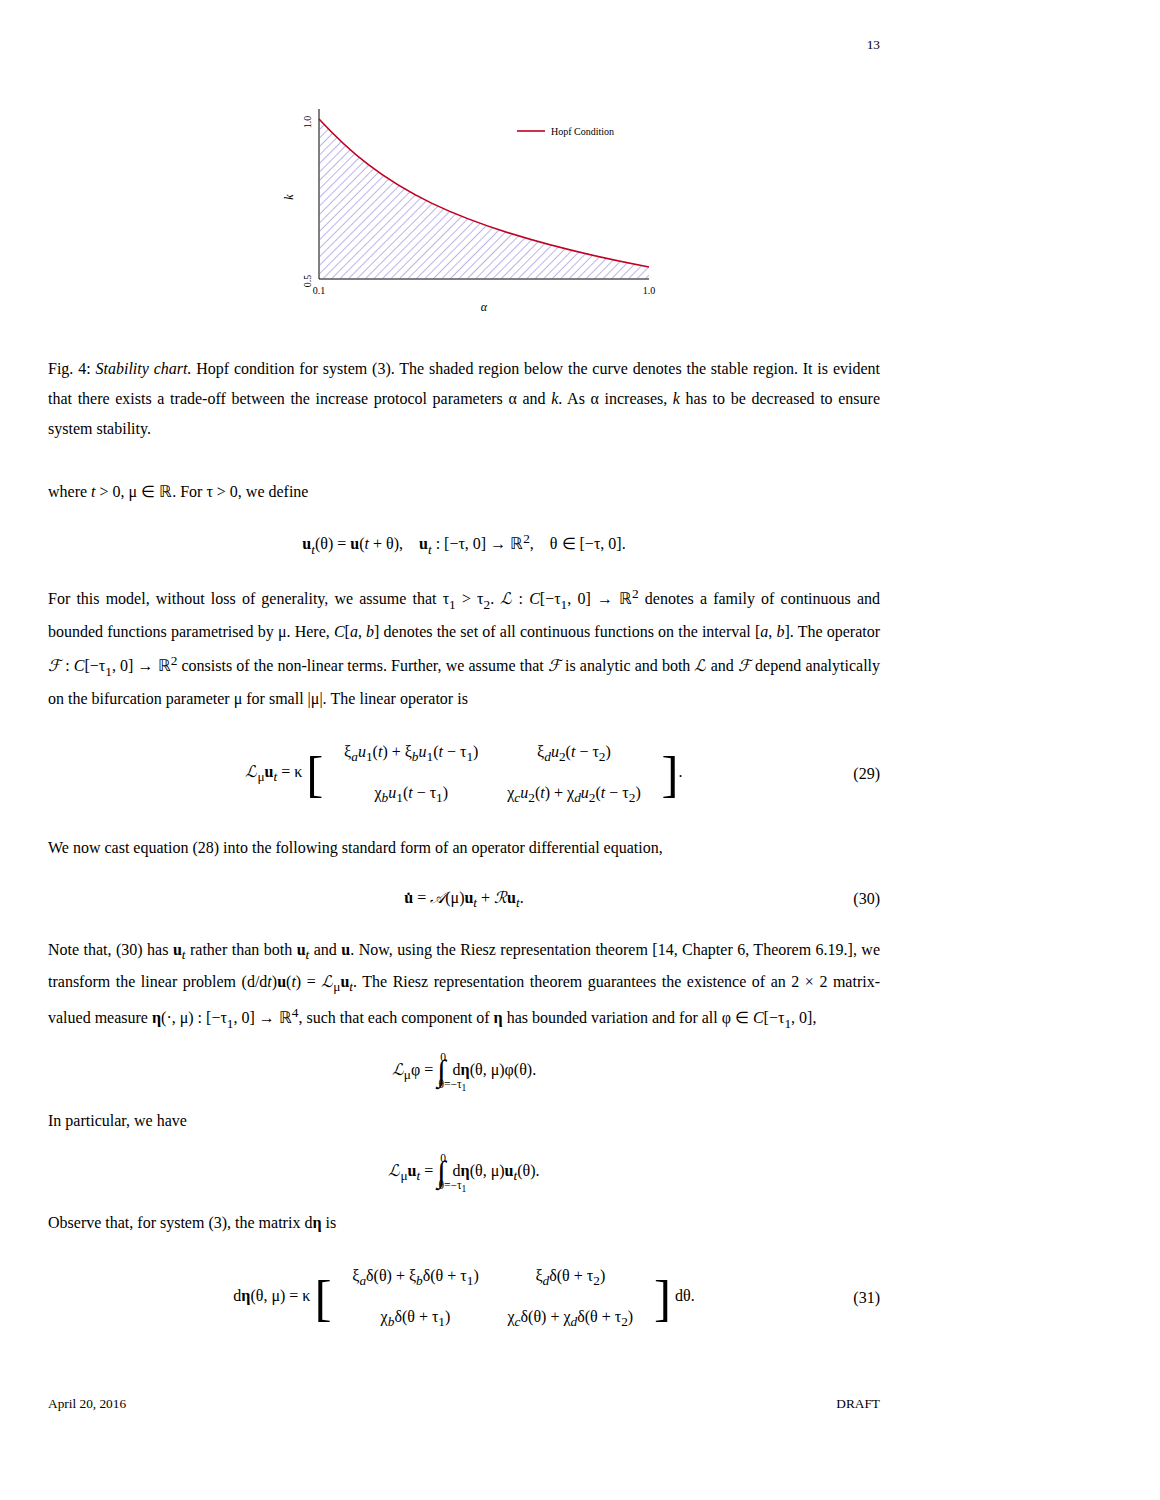13
Hopf Condition 1.0 0.5 k 0.1 1.0 α
Fig. 4: Stability chart. Hopf condition for system (3). The shaded region below the curve denotes the stable region. It is evident that there exists a trade-off between the increase protocol parameters α and k. As α increases, k has to be decreased to ensure system stability.
where t > 0, μ ∈ ℝ. For τ > 0, we define
ut(θ) = u(t + θ), ut : [−τ, 0] → ℝ2, θ ∈ [−τ, 0].
For this model, without loss of generality, we assume that τ1 > τ2. ℒ : C[−τ1, 0] → ℝ2 denotes a family of continuous and bounded functions parametrised by μ. Here, C[a, b] denotes the set of all continuous functions on the interval [a, b]. The operator ℱ : C[−τ1, 0] → ℝ2 consists of the non-linear terms. Further, we assume that ℱ is analytic and both ℒ and ℱ depend analytically on the bifurcation parameter μ for small |μ|. The linear operator is
ℒμut = κ [
| ξ a u 1 ( t ) + ξ b u 1 ( t − τ 1 ) | ξ d u 2 ( t − τ 2 ) |
| χ b u 1 ( t − τ 1 ) | χ c u 2 ( t ) + χ d u 2 ( t − τ 2 ) |
]. (29)
We now cast equation (28) into the following standard form of an operator differential equation,
u̇ = 𝒜(μ)ut + ℛut. (30)
Note that, (30) has ut rather than both ut and u. Now, using the Riesz representation theorem [14, Chapter 6, Theorem 6.19.], we transform the linear problem (d/dt)u(t) = ℒμut. The Riesz representation theorem guarantees the existence of an 2 × 2 matrix-valued measure η(·, μ) : [−τ1, 0] → ℝ4, such that each component of η has bounded variation and for all φ ∈ C[−τ1, 0],
ℒμφ = ∫0 θ=−τ1 dη(θ, μ)φ(θ).
In particular, we have
ℒμut = ∫0 θ=−τ1 dη(θ, μ)ut(θ).
Observe that, for system (3), the matrix dη is
dη(θ, μ) = κ [
| ξ a δ(θ) + ξ b δ(θ + τ 1 ) | ξ d δ(θ + τ 2 ) |
| χ b δ(θ + τ 1 ) | χ c δ(θ) + χ d δ(θ + τ 2 ) |
] dθ. (31)
April 20, 2016 DRAFT